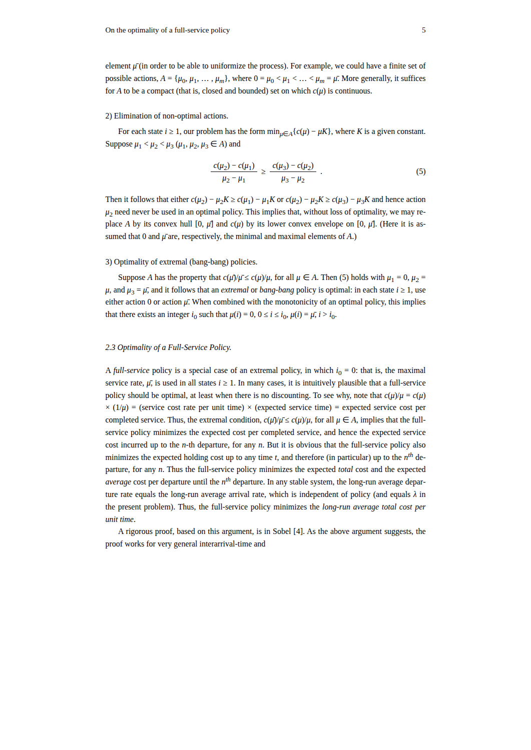On the optimality of a full-service policy 5
element μ̄ (in order to be able to uniformize the process). For example, we could have a finite set of possible actions, A = {μ0, μ1, … , μm}, where 0 = μ0 < μ1 < … < μm = μ̄. More generally, it suffices for A to be a compact (that is, closed and bounded) set on which c(μ) is continuous.
2) Elimination of non-optimal actions.
For each state i ≥ 1, our problem has the form minμ∈A{c(μ) − μK}, where K is a given constant. Suppose μ1 < μ2 < μ3 (μ1, μ2, μ3 ∈ A) and
c(μ2) − c(μ1) μ2 − μ1 ≥ c(μ3) − c(μ2) μ3 − μ2 . (5)
Then it follows that either c(μ2) − μ2K ≥ c(μ1) − μ1K or c(μ2) − μ2K ≥ c(μ3) − μ3K and hence action μ2 need never be used in an optimal policy. This implies that, without loss of optimality, we may replace A by its convex hull [0, μ̄] and c(μ) by its lower convex envelope on [0, μ̄]. (Here it is assumed that 0 and μ̄ are, respectively, the minimal and maximal elements of A.)
3) Optimality of extremal (bang-bang) policies.
Suppose A has the property that c(μ̄)/μ̄ ≤ c(μ)/μ, for all μ ∈ A. Then (5) holds with μ1 = 0, μ2 = μ, and μ3 = μ̄, and it follows that an extremal or bang-bang policy is optimal: in each state i ≥ 1, use either action 0 or action μ̄. When combined with the monotonicity of an optimal policy, this implies that there exists an integer i0 such that μ(i) = 0, 0 ≤ i ≤ i0, μ(i) = μ̄, i > i0.
2.3 Optimality of a Full-Service Policy.
A full-service policy is a special case of an extremal policy, in which i0 = 0: that is, the maximal service rate, μ̄, is used in all states i ≥ 1. In many cases, it is intuitively plausible that a full-service policy should be optimal, at least when there is no discounting. To see why, note that c(μ)/μ = c(μ) × (1/μ) = (service cost rate per unit time) × (expected service time) = expected service cost per completed service. Thus, the extremal condition, c(μ̄)/μ̄ ≤ c(μ)/μ, for all μ ∈ A, implies that the full-service policy minimizes the expected cost per completed service, and hence the expected service cost incurred up to the n-th departure, for any n. But it is obvious that the full-service policy also minimizes the expected holding cost up to any time t, and therefore (in particular) up to the nth departure, for any n. Thus the full-service policy minimizes the expected total cost and the expected average cost per departure until the nth departure. In any stable system, the long-run average departure rate equals the long-run average arrival rate, which is independent of policy (and equals λ in the present problem). Thus, the full-service policy minimizes the long-run average total cost per unit time.
A rigorous proof, based on this argument, is in Sobel [4]. As the above argument suggests, the proof works for very general interarrival-time and